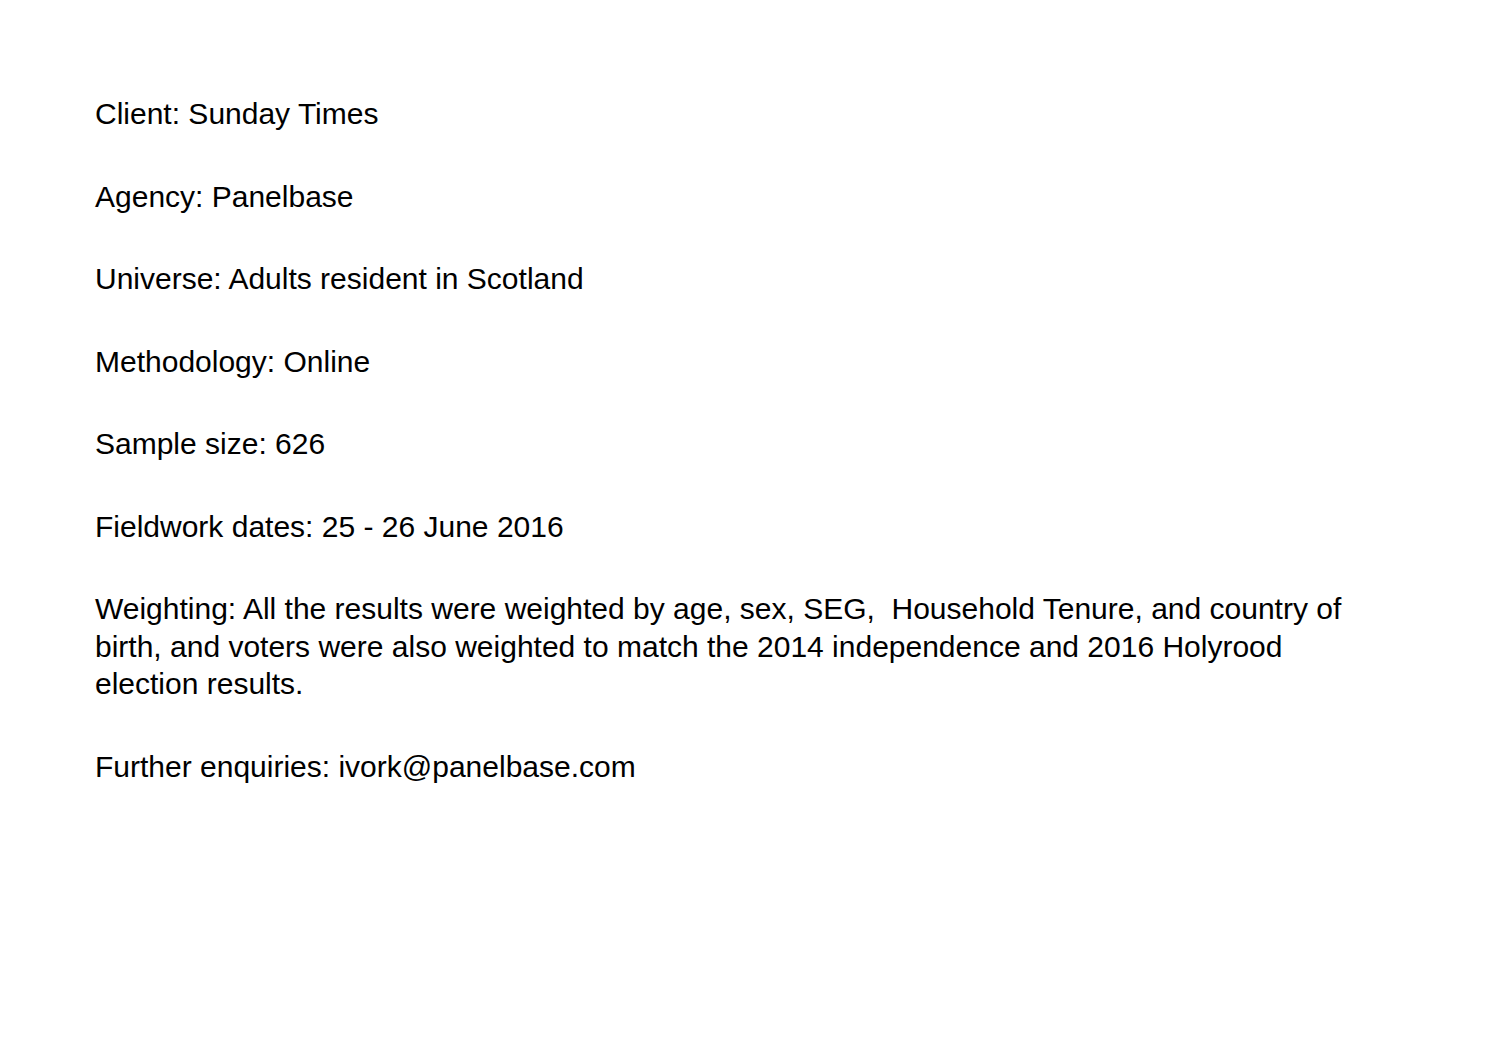Client: Sunday Times
Agency: Panelbase
Universe: Adults resident in Scotland
Methodology: Online
Sample size: 626
Fieldwork dates: 25 - 26 June 2016
Weighting: All the results were weighted by age, sex, SEG, Household Tenure, and country of birth, and voters were also weighted to match the 2014 independence and 2016 Holyrood election results.
Further enquiries: ivork@panelbase.com